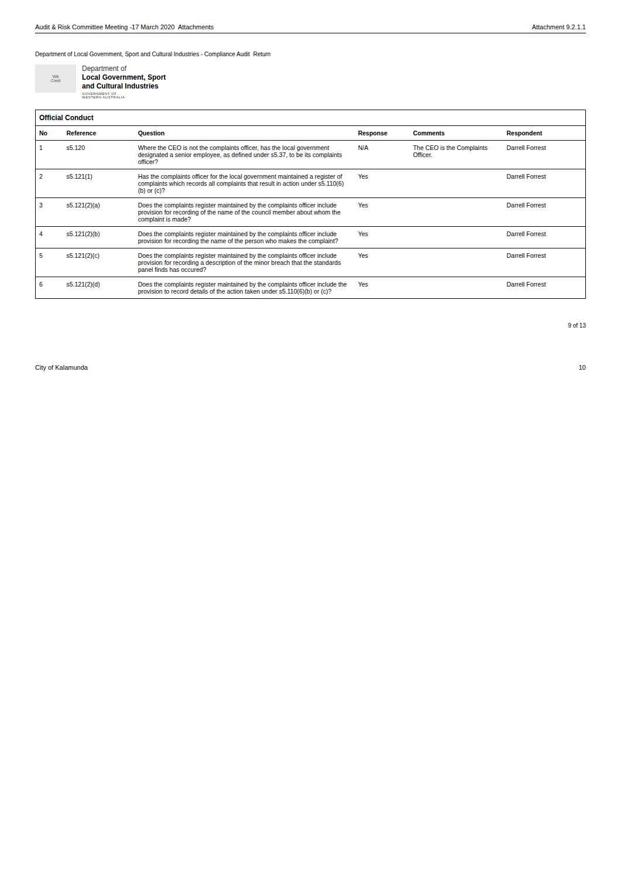Audit & Risk Committee Meeting -17 March 2020 Attachments
Attachment 9.2.1.1
Department of Local Government, Sport and Cultural Industries - Compliance Audit Return
WA
Crest
Department of
Local Government, Sport
and Cultural Industries
GOVERNMENT OF
WESTERN AUSTRALIA
Official Conduct
| No | Reference | Question | Response | Comments | Respondent |
| --- | --- | --- | --- | --- | --- |
| 1 | s5.120 | Where the CEO is not the complaints officer, has the local government designated a senior employee, as defined under s5.37, to be its complaints officer? | N/A | The CEO is the Complaints Officer. | Darrell Forrest |
| 2 | s5.121(1) | Has the complaints officer for the local government maintained a register of complaints which records all complaints that result in action under s5.110(6)(b) or (c)? | Yes | | Darrell Forrest |
| 3 | s5.121(2)(a) | Does the complaints register maintained by the complaints officer include provision for recording of the name of the council member about whom the complaint is made? | Yes | | Darrell Forrest |
| 4 | s5.121(2)(b) | Does the complaints register maintained by the complaints officer include provision for recording the name of the person who makes the complaint? | Yes | | Darrell Forrest |
| 5 | s5.121(2)(c) | Does the complaints register maintained by the complaints officer include provision for recording a description of the minor breach that the standards panel finds has occured? | Yes | | Darrell Forrest |
| 6 | s5.121(2)(d) | Does the complaints register maintained by the complaints officer include the provision to record details of the action taken under s5.110(6)(b) or (c)? | Yes | | Darrell Forrest |
9 of 13
City of Kalamunda
10